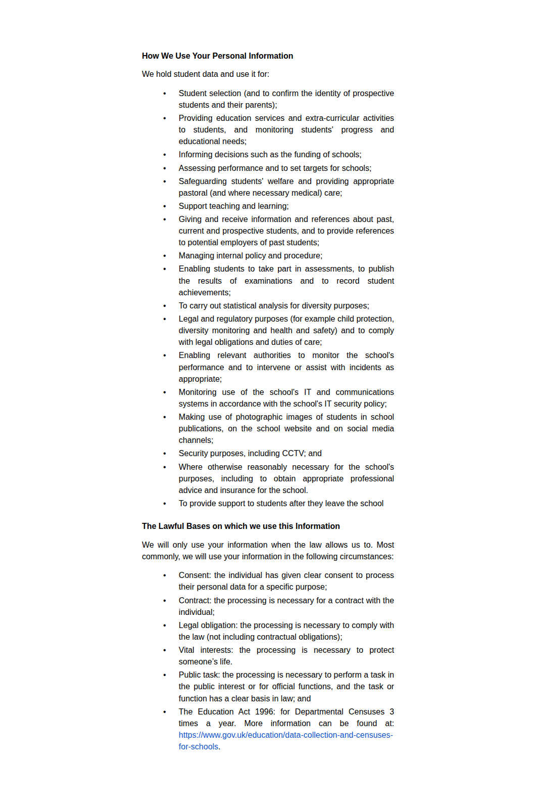How We Use Your Personal Information
We hold student data and use it for:
Student selection (and to confirm the identity of prospective students and their parents);
Providing education services and extra-curricular activities to students, and monitoring students' progress and educational needs;
Informing decisions such as the funding of schools;
Assessing performance and to set targets for schools;
Safeguarding students' welfare and providing appropriate pastoral (and where necessary medical) care;
Support teaching and learning;
Giving and receive information and references about past, current and prospective students, and to provide references to potential employers of past students;
Managing internal policy and procedure;
Enabling students to take part in assessments, to publish the results of examinations and to record student achievements;
To carry out statistical analysis for diversity purposes;
Legal and regulatory purposes (for example child protection, diversity monitoring and health and safety) and to comply with legal obligations and duties of care;
Enabling relevant authorities to monitor the school's performance and to intervene or assist with incidents as appropriate;
Monitoring use of the school's IT and communications systems in accordance with the school's IT security policy;
Making use of photographic images of students in school publications, on the school website and on social media channels;
Security purposes, including CCTV; and
Where otherwise reasonably necessary for the school's purposes, including to obtain appropriate professional advice and insurance for the school.
To provide support to students after they leave the school
The Lawful Bases on which we use this Information
We will only use your information when the law allows us to. Most commonly, we will use your information in the following circumstances:
Consent: the individual has given clear consent to process their personal data for a specific purpose;
Contract: the processing is necessary for a contract with the individual;
Legal obligation: the processing is necessary to comply with the law (not including contractual obligations);
Vital interests: the processing is necessary to protect someone’s life.
Public task: the processing is necessary to perform a task in the public interest or for official functions, and the task or function has a clear basis in law; and
The Education Act 1996: for Departmental Censuses 3 times a year. More information can be found at: https://www.gov.uk/education/data-collection-and-censuses-for-schools.